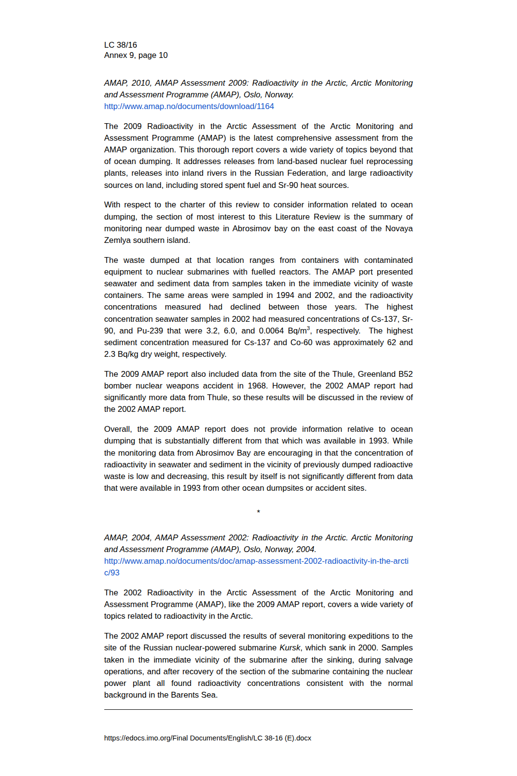LC 38/16
Annex 9, page 10
AMAP, 2010, AMAP Assessment 2009: Radioactivity in the Arctic, Arctic Monitoring and Assessment Programme (AMAP), Oslo, Norway.
http://www.amap.no/documents/download/1164
The 2009 Radioactivity in the Arctic Assessment of the Arctic Monitoring and Assessment Programme (AMAP) is the latest comprehensive assessment from the AMAP organization. This thorough report covers a wide variety of topics beyond that of ocean dumping. It addresses releases from land-based nuclear fuel reprocessing plants, releases into inland rivers in the Russian Federation, and large radioactivity sources on land, including stored spent fuel and Sr-90 heat sources.
With respect to the charter of this review to consider information related to ocean dumping, the section of most interest to this Literature Review is the summary of monitoring near dumped waste in Abrosimov bay on the east coast of the Novaya Zemlya southern island.
The waste dumped at that location ranges from containers with contaminated equipment to nuclear submarines with fuelled reactors. The AMAP port presented seawater and sediment data from samples taken in the immediate vicinity of waste containers. The same areas were sampled in 1994 and 2002, and the radioactivity concentrations measured had declined between those years. The highest concentration seawater samples in 2002 had measured concentrations of Cs-137, Sr-90, and Pu-239 that were 3.2, 6.0, and 0.0064 Bq/m3, respectively. The highest sediment concentration measured for Cs-137 and Co-60 was approximately 62 and 2.3 Bq/kg dry weight, respectively.
The 2009 AMAP report also included data from the site of the Thule, Greenland B52 bomber nuclear weapons accident in 1968. However, the 2002 AMAP report had significantly more data from Thule, so these results will be discussed in the review of the 2002 AMAP report.
Overall, the 2009 AMAP report does not provide information relative to ocean dumping that is substantially different from that which was available in 1993. While the monitoring data from Abrosimov Bay are encouraging in that the concentration of radioactivity in seawater and sediment in the vicinity of previously dumped radioactive waste is low and decreasing, this result by itself is not significantly different from data that were available in 1993 from other ocean dumpsites or accident sites.
*
AMAP, 2004, AMAP Assessment 2002: Radioactivity in the Arctic. Arctic Monitoring and Assessment Programme (AMAP), Oslo, Norway, 2004.
http://www.amap.no/documents/doc/amap-assessment-2002-radioactivity-in-the-arctic/93
The 2002 Radioactivity in the Arctic Assessment of the Arctic Monitoring and Assessment Programme (AMAP), like the 2009 AMAP report, covers a wide variety of topics related to radioactivity in the Arctic.
The 2002 AMAP report discussed the results of several monitoring expeditions to the site of the Russian nuclear-powered submarine Kursk, which sank in 2000. Samples taken in the immediate vicinity of the submarine after the sinking, during salvage operations, and after recovery of the section of the submarine containing the nuclear power plant all found radioactivity concentrations consistent with the normal background in the Barents Sea.
https://edocs.imo.org/Final Documents/English/LC 38-16 (E).docx